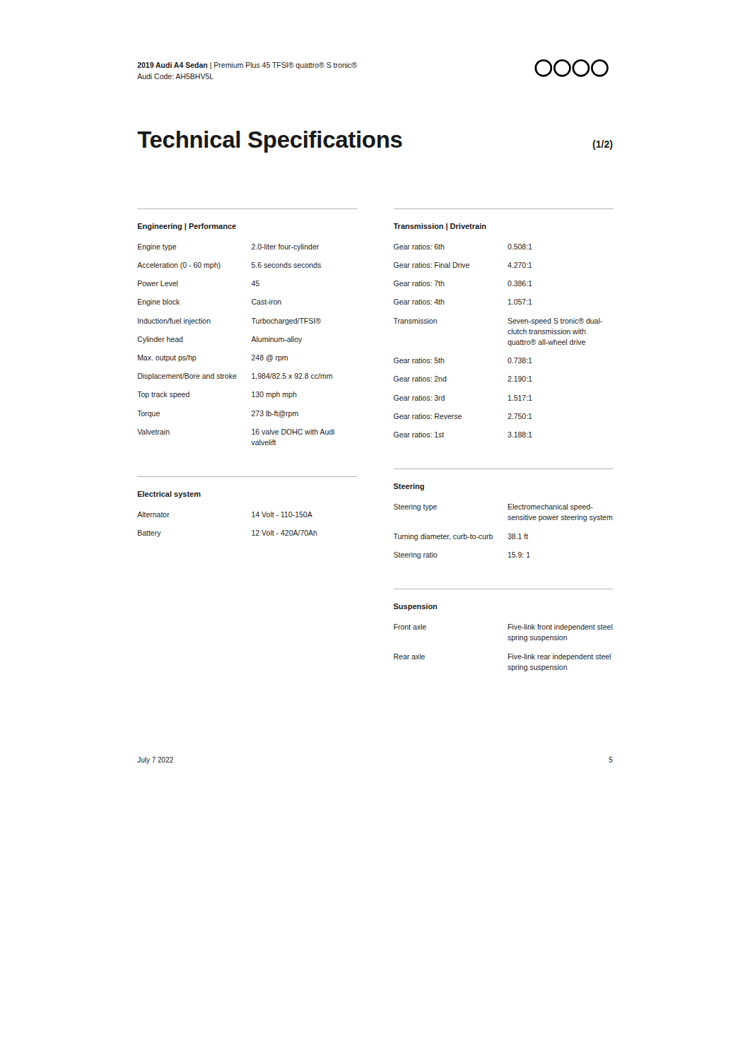2019 Audi A4 Sedan | Premium Plus 45 TFSI® quattro® S tronic®
Audi Code: AH5BHV5L
Technical Specifications
(1/2)
Engineering | Performance
| Engine type | 2.0-liter four-cylinder |
| Acceleration (0 - 60 mph) | 5.6 seconds seconds |
| Power Level | 45 |
| Engine block | Cast-iron |
| Induction/fuel injection | Turbocharged/TFSI® |
| Cylinder head | Aluminum-alloy |
| Max. output ps/hp | 248 @ rpm |
| Displacement/Bore and stroke | 1,984/82.5 x 92.8 cc/mm |
| Top track speed | 130 mph mph |
| Torque | 273 lb-ft@rpm |
| Valvetrain | 16 valve DOHC with Audi valvelift |
Electrical system
| Alternator | 14 Volt - 110-150A |
| Battery | 12 Volt - 420A/70Ah |
Transmission | Drivetrain
| Gear ratios: 6th | 0.508:1 |
| Gear ratios: Final Drive | 4.270:1 |
| Gear ratios: 7th | 0.386:1 |
| Gear ratios: 4th | 1.057:1 |
| Transmission | Seven-speed S tronic® dual-clutch transmission with quattro® all-wheel drive |
| Gear ratios: 5th | 0.738:1 |
| Gear ratios: 2nd | 2.190:1 |
| Gear ratios: 3rd | 1.517:1 |
| Gear ratios: Reverse | 2.750:1 |
| Gear ratios: 1st | 3.188:1 |
Steering
| Steering type | Electromechanical speed-sensitive power steering system |
| Turning diameter, curb-to-curb | 38.1 ft |
| Steering ratio | 15.9: 1 |
Suspension
| Front axle | Five-link front independent steel spring suspension |
| Rear axle | Five-link rear independent steel spring suspension |
July 7 2022
5